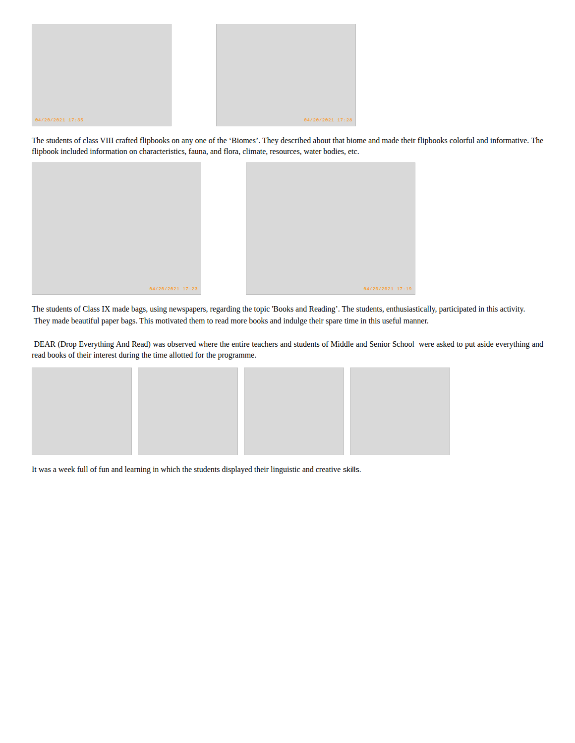04/20/2021 17:35
04/20/2021 17:28
The students of class VIII crafted flipbooks on any one of the ‘Biomes’. They described about that biome and made their flipbooks colorful and informative. The flipbook included information on characteristics, fauna, and flora, climate, resources, water bodies, etc.
04/20/2021 17:23
04/20/2021 17:19
The students of Class IX made bags, using newspapers, regarding the topic 'Books and Reading’. The students, enthusiastically, participated in this activity.
They made beautiful paper bags. This motivated them to read more books and indulge their spare time in this useful manner.
DEAR (Drop Everything And Read) was observed where the entire teachers and students of Middle and Senior School were asked to put aside everything and read books of their interest during the time allotted for the programme.
It was a week full of fun and learning in which the students displayed their linguistic and creative skills.